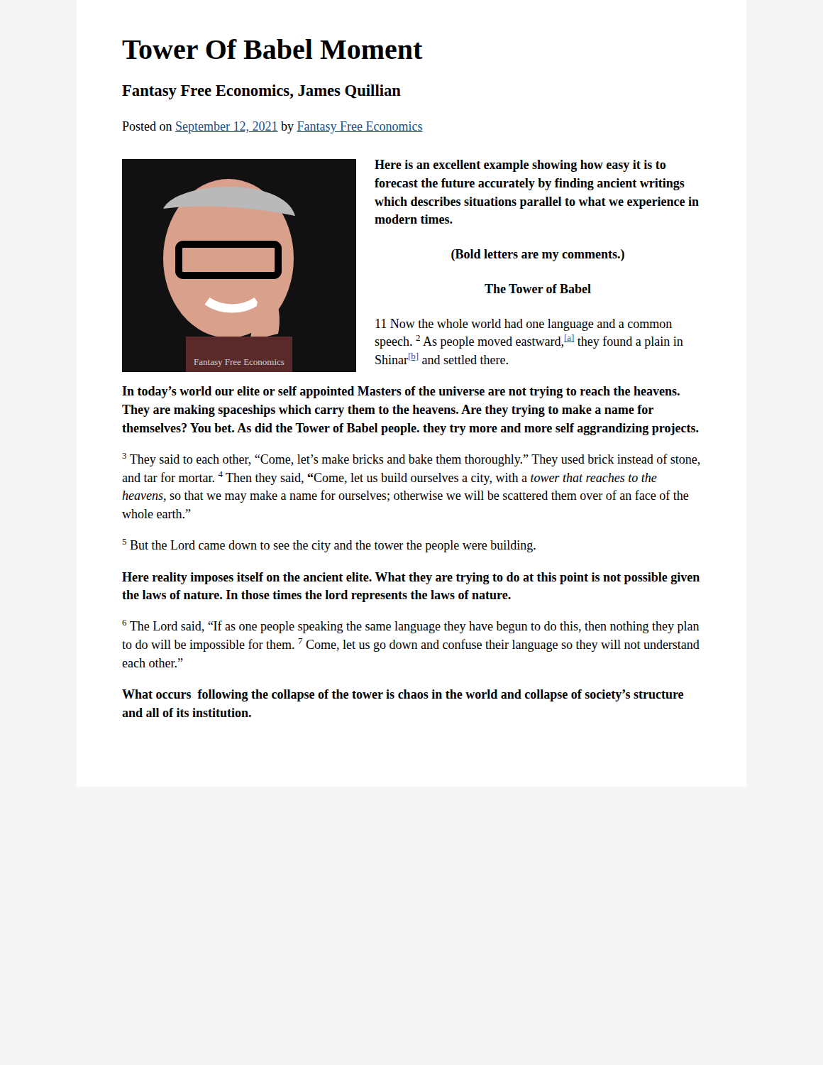Tower Of Babel Moment
Fantasy Free Economics, James Quillian
Posted on September 12, 2021 by Fantasy Free Economics
Here is an excellent example showing how easy it is to forecast the future accurately by finding ancient writings which describes situations parallel to what we experience in modern times.
(Bold letters are my comments.)
The Tower of Babel
11 Now the whole world had one language and a common speech. 2 As people moved eastward,[a] they found a plain in Shinar[b] and settled there.
In today’s world our elite or self appointed Masters of the universe are not trying to reach the heavens. They are making spaceships which carry them to the heavens. Are they trying to make a name for themselves? You bet. As did the Tower of Babel people. they try more and more self aggrandizing projects.
3 They said to each other, “Come, let’s make bricks and bake them thoroughly.” They used brick instead of stone, and tar for mortar. 4 Then they said, “Come, let us build ourselves a city, with a tower that reaches to the heavens, so that we may make a name for ourselves; otherwise we will be scattered them over of an face of the whole earth.”
5 But the Lord came down to see the city and the tower the people were building.
Here reality imposes itself on the ancient elite. What they are trying to do at this point is not possible given the laws of nature. In those times the lord represents the laws of nature.
6 The Lord said, “If as one people speaking the same language they have begun to do this, then nothing they plan to do will be impossible for them. 7 Come, let us go down and confuse their language so they will not understand each other.”
What occurs following the collapse of the tower is chaos in the world and collapse of society’s structure and all of its institution.